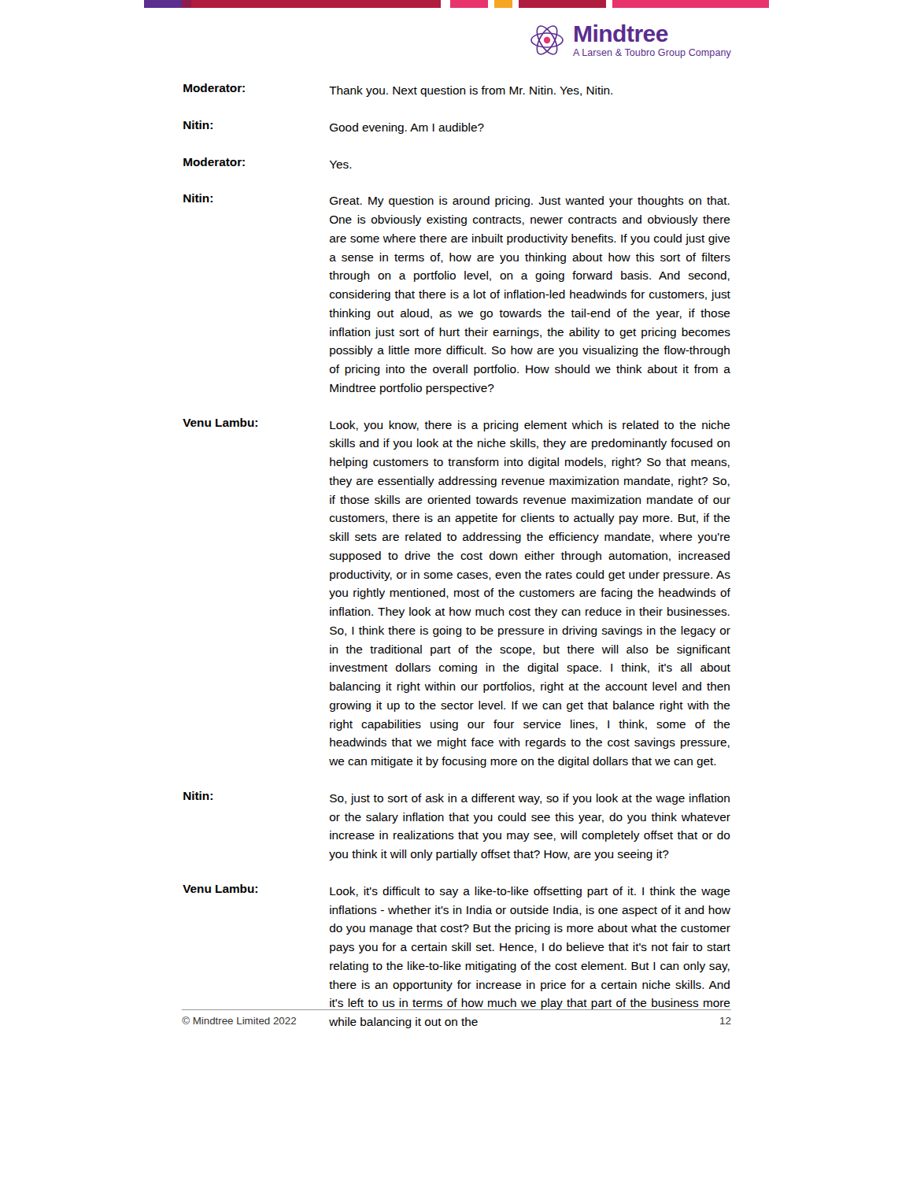Mindtree
A Larsen & Toubro Group Company
| Moderator: | Thank you. Next question is from Mr. Nitin. Yes, Nitin. |
| Nitin: | Good evening. Am I audible? |
| Moderator: | Yes. |
| Nitin: | Great. My question is around pricing. Just wanted your thoughts on that. One is obviously existing contracts, newer contracts and obviously there are some where there are inbuilt productivity benefits. If you could just give a sense in terms of, how are you thinking about how this sort of filters through on a portfolio level, on a going forward basis. And second, considering that there is a lot of inflation-led headwinds for customers, just thinking out aloud, as we go towards the tail-end of the year, if those inflation just sort of hurt their earnings, the ability to get pricing becomes possibly a little more difficult. So how are you visualizing the flow-through of pricing into the overall portfolio. How should we think about it from a Mindtree portfolio perspective? |
| Venu Lambu: | Look, you know, there is a pricing element which is related to the niche skills and if you look at the niche skills, they are predominantly focused on helping customers to transform into digital models, right? So that means, they are essentially addressing revenue maximization mandate, right? So, if those skills are oriented towards revenue maximization mandate of our customers, there is an appetite for clients to actually pay more. But, if the skill sets are related to addressing the efficiency mandate, where you're supposed to drive the cost down either through automation, increased productivity, or in some cases, even the rates could get under pressure. As you rightly mentioned, most of the customers are facing the headwinds of inflation. They look at how much cost they can reduce in their businesses. So, I think there is going to be pressure in driving savings in the legacy or in the traditional part of the scope, but there will also be significant investment dollars coming in the digital space. I think, it's all about balancing it right within our portfolios, right at the account level and then growing it up to the sector level. If we can get that balance right with the right capabilities using our four service lines, I think, some of the headwinds that we might face with regards to the cost savings pressure, we can mitigate it by focusing more on the digital dollars that we can get. |
| Nitin: | So, just to sort of ask in a different way, so if you look at the wage inflation or the salary inflation that you could see this year, do you think whatever increase in realizations that you may see, will completely offset that or do you think it will only partially offset that? How, are you seeing it? |
| Venu Lambu: | Look, it's difficult to say a like-to-like offsetting part of it. I think the wage inflations - whether it's in India or outside India, is one aspect of it and how do you manage that cost? But the pricing is more about what the customer pays you for a certain skill set. Hence, I do believe that it's not fair to start relating to the like-to-like mitigating of the cost element. But I can only say, there is an opportunity for increase in price for a certain niche skills. And it's left to us in terms of how much we play that part of the business more while balancing it out on the |
© Mindtree Limited 2022
12